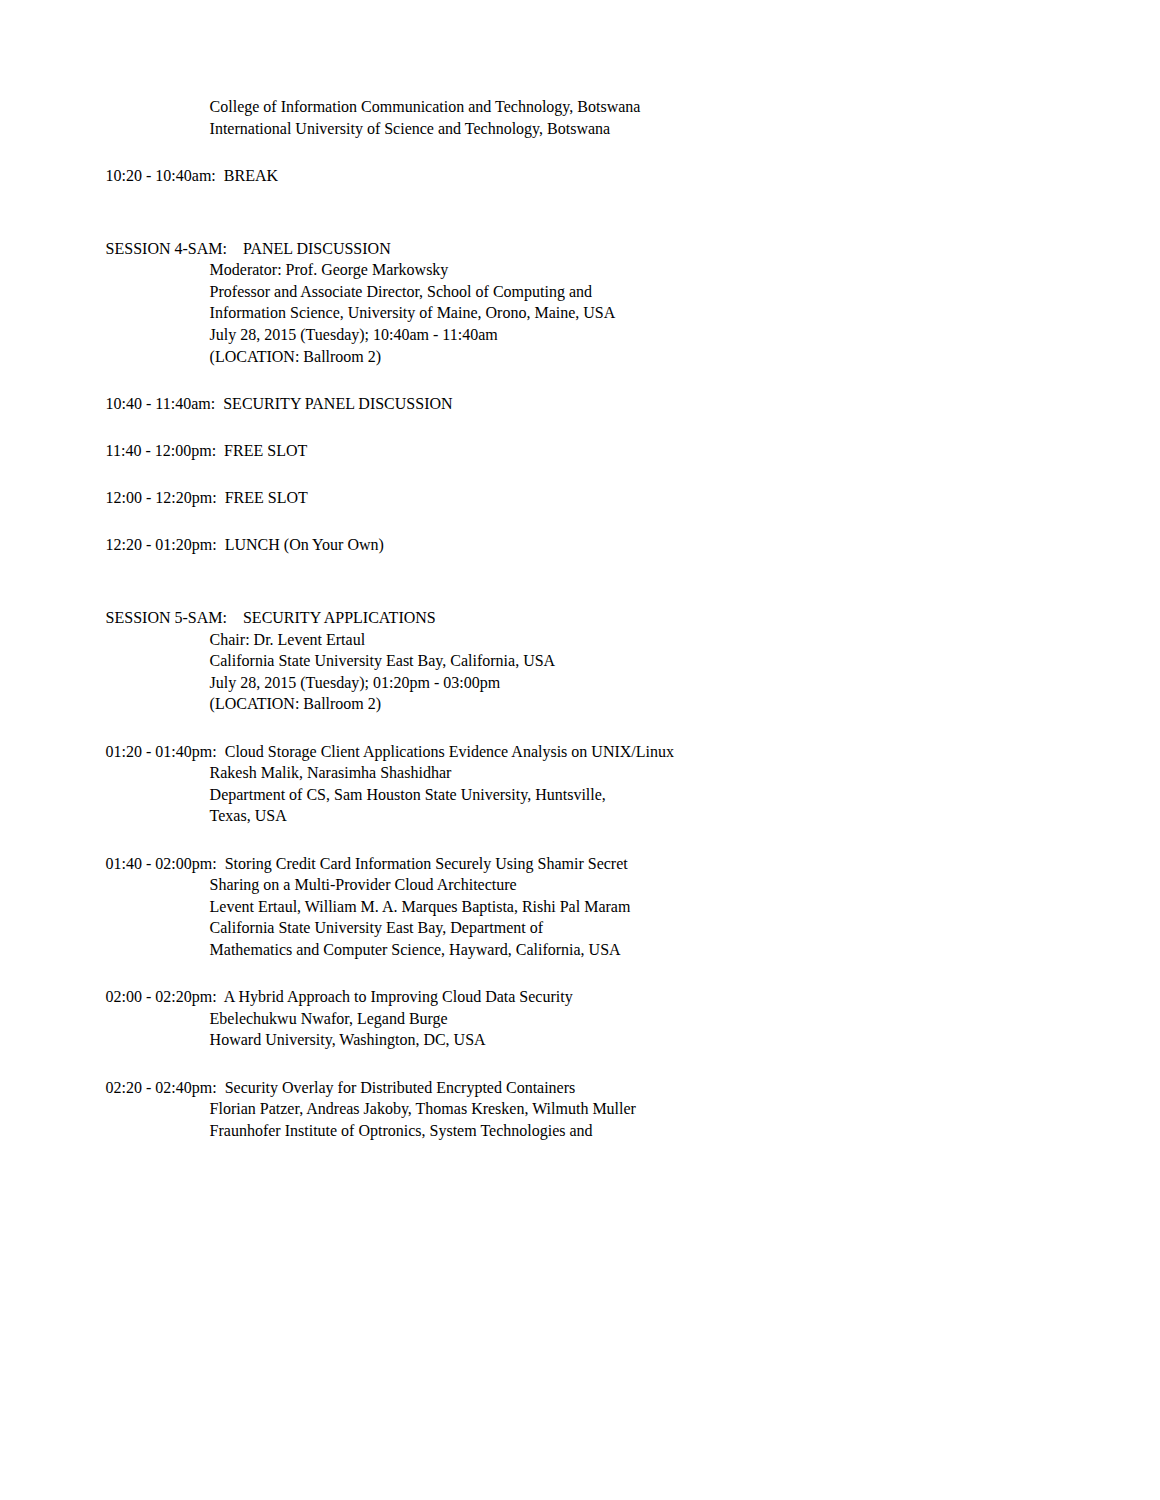College of Information Communication and Technology, Botswana
International University of Science and Technology, Botswana
10:20 - 10:40am: BREAK
SESSION 4-SAM: PANEL DISCUSSION
Moderator: Prof. George Markowsky
Professor and Associate Director, School of Computing and
Information Science, University of Maine, Orono, Maine, USA
July 28, 2015 (Tuesday); 10:40am - 11:40am
(LOCATION: Ballroom 2)
10:40 - 11:40am: SECURITY PANEL DISCUSSION
11:40 - 12:00pm: FREE SLOT
12:00 - 12:20pm: FREE SLOT
12:20 - 01:20pm: LUNCH (On Your Own)
SESSION 5-SAM: SECURITY APPLICATIONS
Chair: Dr. Levent Ertaul
California State University East Bay, California, USA
July 28, 2015 (Tuesday); 01:20pm - 03:00pm
(LOCATION: Ballroom 2)
01:20 - 01:40pm: Cloud Storage Client Applications Evidence Analysis on UNIX/Linux
Rakesh Malik, Narasimha Shashidhar
Department of CS, Sam Houston State University, Huntsville,
Texas, USA
01:40 - 02:00pm: Storing Credit Card Information Securely Using Shamir Secret
Sharing on a Multi-Provider Cloud Architecture
Levent Ertaul, William M. A. Marques Baptista, Rishi Pal Maram
California State University East Bay, Department of
Mathematics and Computer Science, Hayward, California, USA
02:00 - 02:20pm: A Hybrid Approach to Improving Cloud Data Security
Ebelechukwu Nwafor, Legand Burge
Howard University, Washington, DC, USA
02:20 - 02:40pm: Security Overlay for Distributed Encrypted Containers
Florian Patzer, Andreas Jakoby, Thomas Kresken, Wilmuth Muller
Fraunhofer Institute of Optronics, System Technologies and